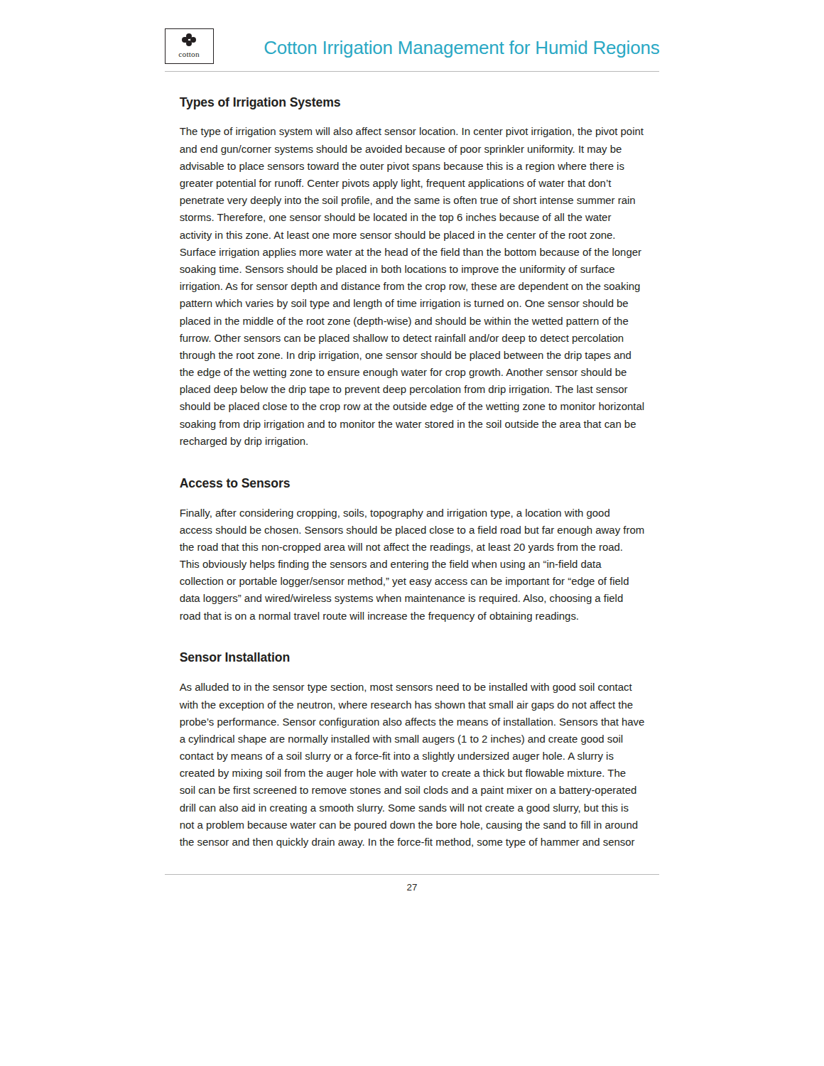cotton
Cotton Irrigation Management for Humid Regions
Types of Irrigation Systems
The type of irrigation system will also affect sensor location. In center pivot irrigation, the pivot point and end gun/corner systems should be avoided because of poor sprinkler uniformity. It may be advisable to place sensors toward the outer pivot spans because this is a region where there is greater potential for runoff. Center pivots apply light, frequent applications of water that don’t penetrate very deeply into the soil profile, and the same is often true of short intense summer rain storms. Therefore, one sensor should be located in the top 6 inches because of all the water activity in this zone. At least one more sensor should be placed in the center of the root zone. Surface irrigation applies more water at the head of the field than the bottom because of the longer soaking time. Sensors should be placed in both locations to improve the uniformity of surface irrigation. As for sensor depth and distance from the crop row, these are dependent on the soaking pattern which varies by soil type and length of time irrigation is turned on. One sensor should be placed in the middle of the root zone (depth-wise) and should be within the wetted pattern of the furrow. Other sensors can be placed shallow to detect rainfall and/or deep to detect percolation through the root zone. In drip irrigation, one sensor should be placed between the drip tapes and the edge of the wetting zone to ensure enough water for crop growth. Another sensor should be placed deep below the drip tape to prevent deep percolation from drip irrigation. The last sensor should be placed close to the crop row at the outside edge of the wetting zone to monitor horizontal soaking from drip irrigation and to monitor the water stored in the soil outside the area that can be recharged by drip irrigation.
Access to Sensors
Finally, after considering cropping, soils, topography and irrigation type, a location with good access should be chosen. Sensors should be placed close to a field road but far enough away from the road that this non-cropped area will not affect the readings, at least 20 yards from the road. This obviously helps finding the sensors and entering the field when using an “in-field data collection or portable logger/sensor method,” yet easy access can be important for “edge of field data loggers” and wired/wireless systems when maintenance is required. Also, choosing a field road that is on a normal travel route will increase the frequency of obtaining readings.
Sensor Installation
As alluded to in the sensor type section, most sensors need to be installed with good soil contact with the exception of the neutron, where research has shown that small air gaps do not affect the probe’s performance. Sensor configuration also affects the means of installation. Sensors that have a cylindrical shape are normally installed with small augers (1 to 2 inches) and create good soil contact by means of a soil slurry or a force-fit into a slightly undersized auger hole. A slurry is created by mixing soil from the auger hole with water to create a thick but flowable mixture. The soil can be first screened to remove stones and soil clods and a paint mixer on a battery-operated drill can also aid in creating a smooth slurry. Some sands will not create a good slurry, but this is not a problem because water can be poured down the bore hole, causing the sand to fill in around the sensor and then quickly drain away. In the force-fit method, some type of hammer and sensor
27